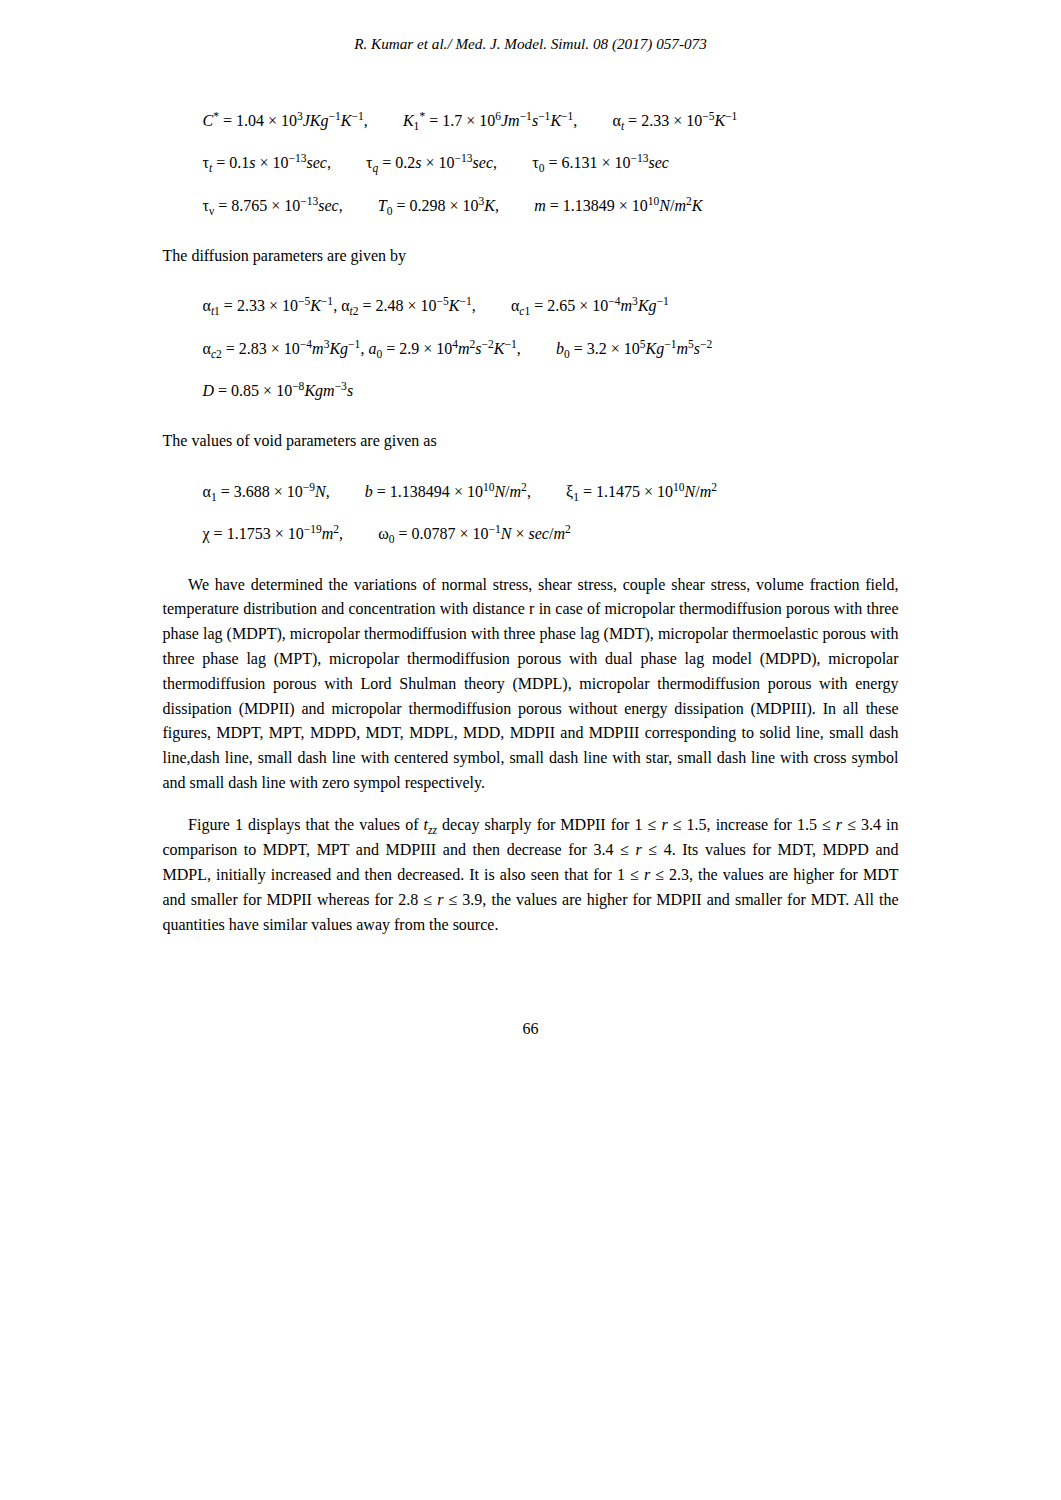R. Kumar et al./ Med. J. Model. Simul. 08 (2017) 057-073
C* = 1.04 × 103JKg−1K−1, K1* = 1.7 × 106Jm−1s−1K−1, αt = 2.33 × 10−5K−1
τt = 0.1s × 10−13sec, τq = 0.2s × 10−13sec, τ0 = 6.131 × 10−13sec
τν = 8.765 × 10−13sec, T0 = 0.298 × 103K, m = 1.13849 × 1010N/m2K
The diffusion parameters are given by
αt1 = 2.33 × 10−5K−1, αt2 = 2.48 × 10−5K−1, αc1 = 2.65 × 10−4m3Kg−1
αc2 = 2.83 × 10−4m3Kg−1, a0 = 2.9 × 104m2s−2K−1, b0 = 3.2 × 105Kg−1m5s−2
D = 0.85 × 10−8Kgm−3s
The values of void parameters are given as
α1 = 3.688 × 10−9N, b = 1.138494 × 1010N/m2, ξ1 = 1.1475 × 1010N/m2
χ = 1.1753 × 10−19m2, ω0 = 0.0787 × 10−1N × sec/m2
We have determined the variations of normal stress, shear stress, couple shear stress, volume fraction field, temperature distribution and concentration with distance r in case of micropolar thermodiffusion porous with three phase lag (MDPT), micropolar thermodiffusion with three phase lag (MDT), micropolar thermoelastic porous with three phase lag (MPT), micropolar thermodiffusion porous with dual phase lag model (MDPD), micropolar thermodiffusion porous with Lord Shulman theory (MDPL), micropolar thermodiffusion porous with energy dissipation (MDPII) and micropolar thermodiffusion porous without energy dissipation (MDPIII). In all these figures, MDPT, MPT, MDPD, MDT, MDPL, MDD, MDPII and MDPIII corresponding to solid line, small dash line,dash line, small dash line with centered symbol, small dash line with star, small dash line with cross symbol and small dash line with zero sympol respectively.
Figure 1 displays that the values of tzz decay sharply for MDPII for 1 ≤ r ≤ 1.5, increase for 1.5 ≤ r ≤ 3.4 in comparison to MDPT, MPT and MDPIII and then decrease for 3.4 ≤ r ≤ 4. Its values for MDT, MDPD and MDPL, initially increased and then decreased. It is also seen that for 1 ≤ r ≤ 2.3, the values are higher for MDT and smaller for MDPII whereas for 2.8 ≤ r ≤ 3.9, the values are higher for MDPII and smaller for MDT. All the quantities have similar values away from the source.
66